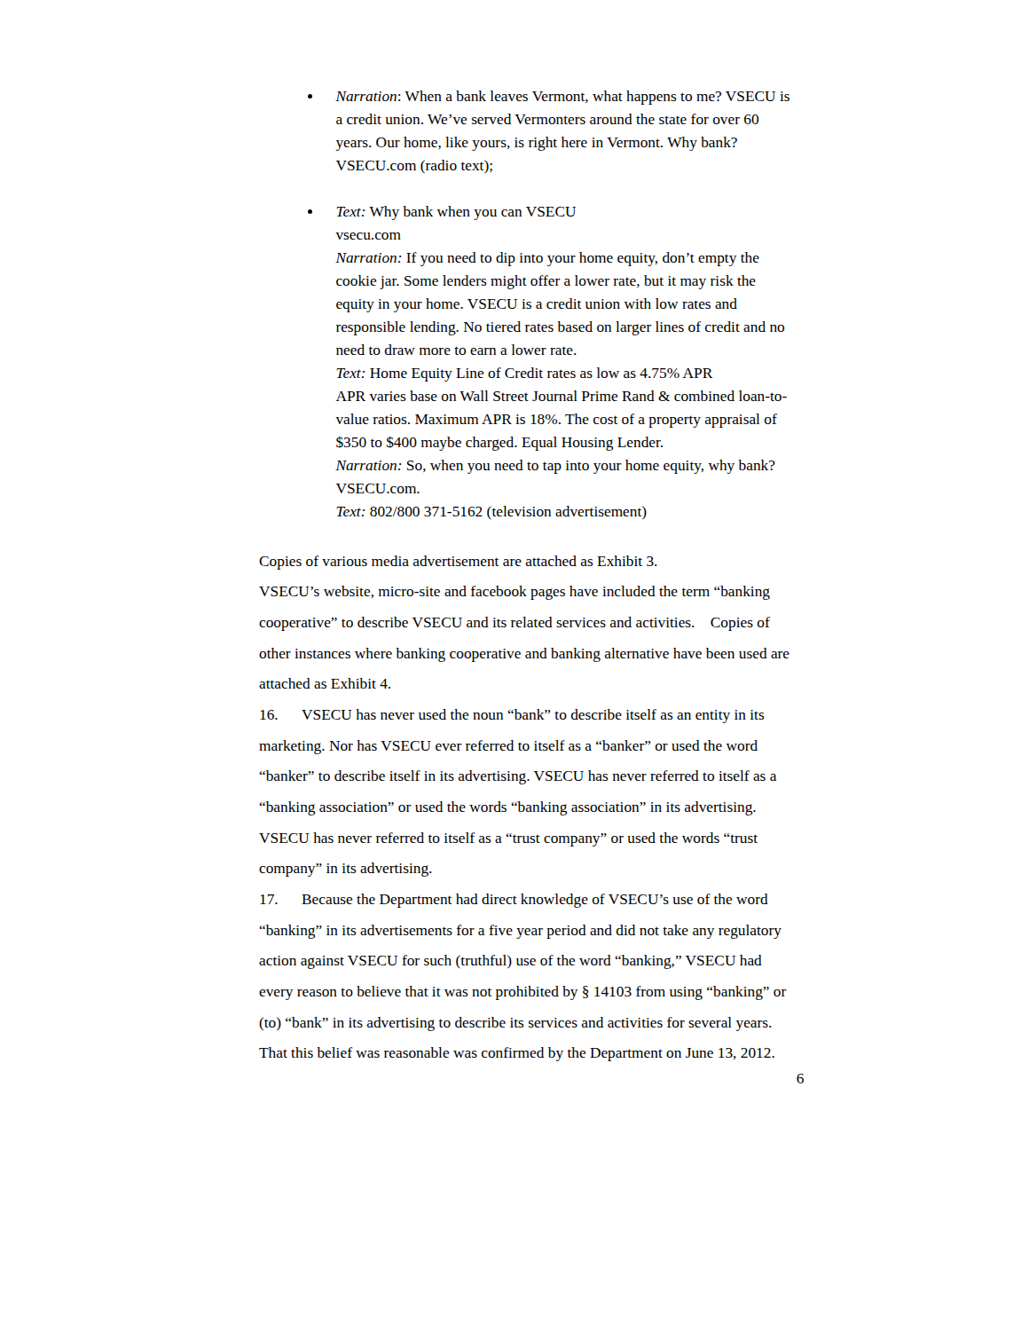Narration: When a bank leaves Vermont, what happens to me? VSECU is a credit union. We’ve served Vermonters around the state for over 60 years. Our home, like yours, is right here in Vermont. Why bank? VSECU.com (radio text);
Text: Why bank when you can VSECU
vsecu.com
Narration: If you need to dip into your home equity, don’t empty the cookie jar. Some lenders might offer a lower rate, but it may risk the equity in your home. VSECU is a credit union with low rates and responsible lending. No tiered rates based on larger lines of credit and no need to draw more to earn a lower rate.
Text: Home Equity Line of Credit rates as low as 4.75% APR
APR varies base on Wall Street Journal Prime Rand & combined loan-to-value ratios. Maximum APR is 18%. The cost of a property appraisal of $350 to $400 maybe charged. Equal Housing Lender.
Narration: So, when you need to tap into your home equity, why bank? VSECU.com.
Text: 802/800 371-5162 (television advertisement)
Copies of various media advertisement are attached as Exhibit 3.
VSECU’s website, micro-site and facebook pages have included the term “banking cooperative” to describe VSECU and its related services and activities. Copies of other instances where banking cooperative and banking alternative have been used are attached as Exhibit 4.
16. VSECU has never used the noun “bank” to describe itself as an entity in its marketing. Nor has VSECU ever referred to itself as a “banker” or used the word “banker” to describe itself in its advertising. VSECU has never referred to itself as a “banking association” or used the words “banking association” in its advertising. VSECU has never referred to itself as a “trust company” or used the words “trust company” in its advertising.
17. Because the Department had direct knowledge of VSECU’s use of the word “banking” in its advertisements for a five year period and did not take any regulatory action against VSECU for such (truthful) use of the word “banking,” VSECU had every reason to believe that it was not prohibited by § 14103 from using “banking” or (to) “bank” in its advertising to describe its services and activities for several years. That this belief was reasonable was confirmed by the Department on June 13, 2012.
6